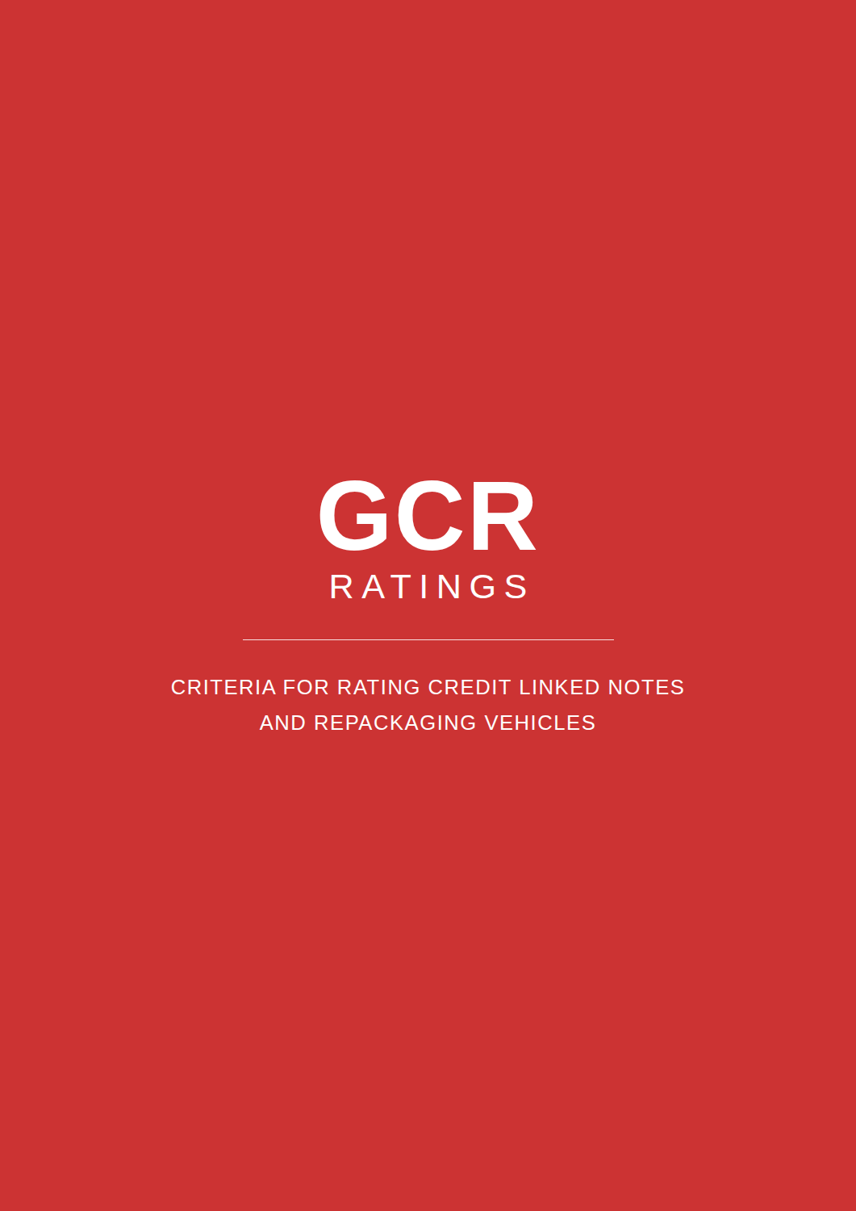GCR
RATINGS
Criteria for Rating Credit Linked Notes
and Repackaging Vehicles